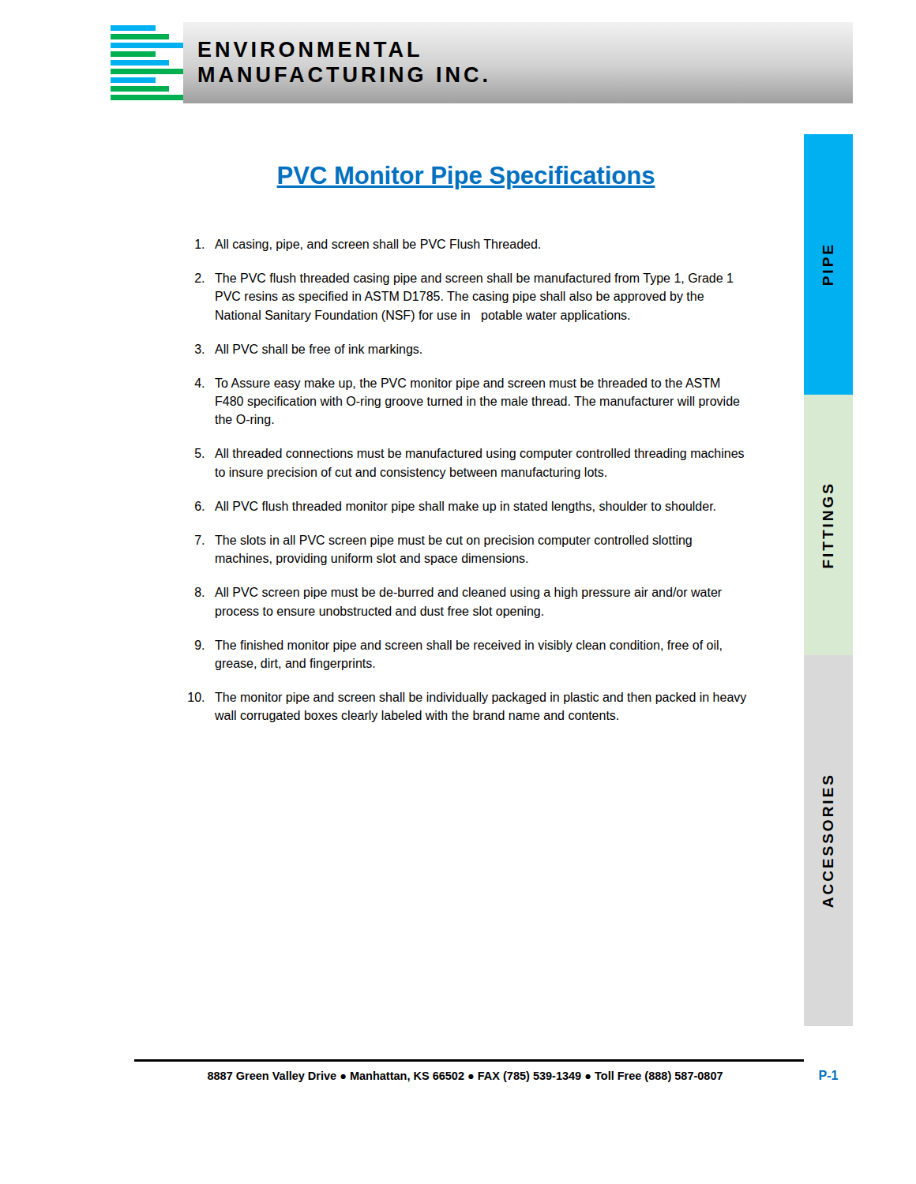ENVIRONMENTAL MANUFACTURING INC.
PIPE
FITTINGS
ACCESSORIES
PVC Monitor Pipe Specifications
All casing, pipe, and screen shall be PVC Flush Threaded.
The PVC flush threaded casing pipe and screen shall be manufactured from Type 1, Grade 1 PVC resins as specified in ASTM D1785. The casing pipe shall also be approved by the National Sanitary Foundation (NSF) for use in potable water applications.
All PVC shall be free of ink markings.
To Assure easy make up, the PVC monitor pipe and screen must be threaded to the ASTM F480 specification with O-ring groove turned in the male thread. The manufacturer will provide the O-ring.
All threaded connections must be manufactured using computer controlled threading machines to insure precision of cut and consistency between manufacturing lots.
All PVC flush threaded monitor pipe shall make up in stated lengths, shoulder to shoulder.
The slots in all PVC screen pipe must be cut on precision computer controlled slotting machines, providing uniform slot and space dimensions.
All PVC screen pipe must be de-burred and cleaned using a high pressure air and/or water process to ensure unobstructed and dust free slot opening.
The finished monitor pipe and screen shall be received in visibly clean condition, free of oil, grease, dirt, and fingerprints.
The monitor pipe and screen shall be individually packaged in plastic and then packed in heavy wall corrugated boxes clearly labeled with the brand name and contents.
8887 Green Valley Drive ● Manhattan, KS 66502 ● FAX (785) 539-1349 ● Toll Free (888) 587-0807
P-1